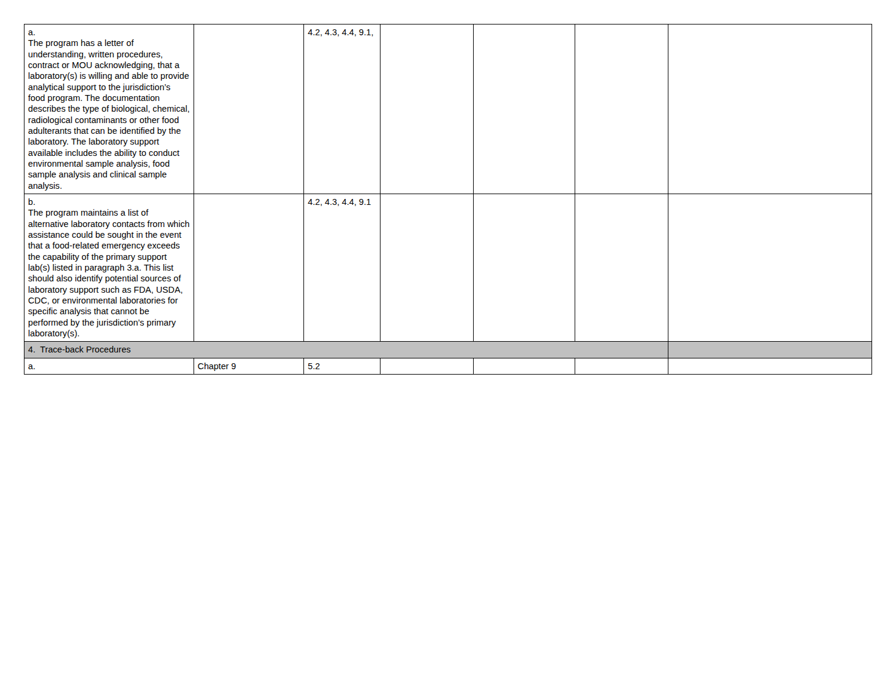| a. The program has a letter of understanding, written procedures, contract or MOU acknowledging, that a laboratory(s) is willing and able to provide analytical support to the jurisdiction’s food program. The documentation describes the type of biological, chemical, radiological contaminants or other food adulterants that can be identified by the laboratory. The laboratory support available includes the ability to conduct environmental sample analysis, food sample analysis and clinical sample analysis. | | 4.2, 4.3, 4.4, 9.1, | | | | |
| b. The program maintains a list of alternative laboratory contacts from which assistance could be sought in the event that a food-related emergency exceeds the capability of the primary support lab(s) listed in paragraph 3.a. This list should also identify potential sources of laboratory support such as FDA, USDA, CDC, or environmental laboratories for specific analysis that cannot be performed by the jurisdiction’s primary laboratory(s). | | 4.2, 4.3, 4.4, 9.1 | | | | |
| 4. Trace-back Procedures | |
| a. | Chapter 9 | 5.2 | | | | |